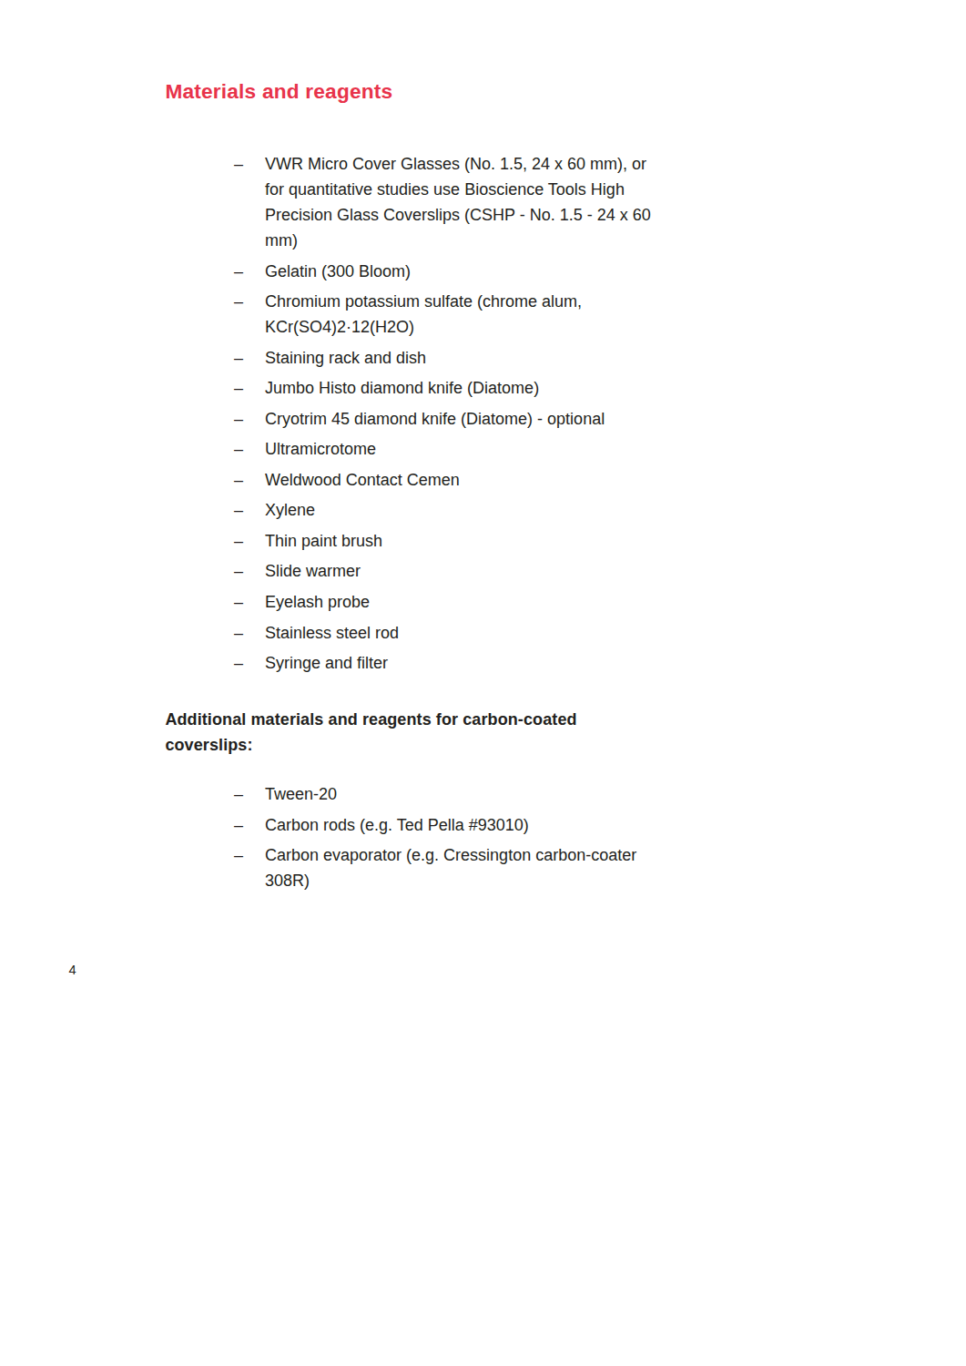Materials and reagents
VWR Micro Cover Glasses (No. 1.5, 24 x 60 mm), or for quantitative studies use Bioscience Tools High Precision Glass Coverslips (CSHP - No. 1.5 - 24 x 60 mm)
Gelatin (300 Bloom)
Chromium potassium sulfate (chrome alum, KCr(SO4)2·12(H2O)
Staining rack and dish
Jumbo Histo diamond knife (Diatome)
Cryotrim 45 diamond knife (Diatome) - optional
Ultramicrotome
Weldwood Contact Cemen
Xylene
Thin paint brush
Slide warmer
Eyelash probe
Stainless steel rod
Syringe and filter
Additional materials and reagents for carbon-coated coverslips:
Tween-20
Carbon rods (e.g. Ted Pella #93010)
Carbon evaporator (e.g. Cressington carbon-coater 308R)
4